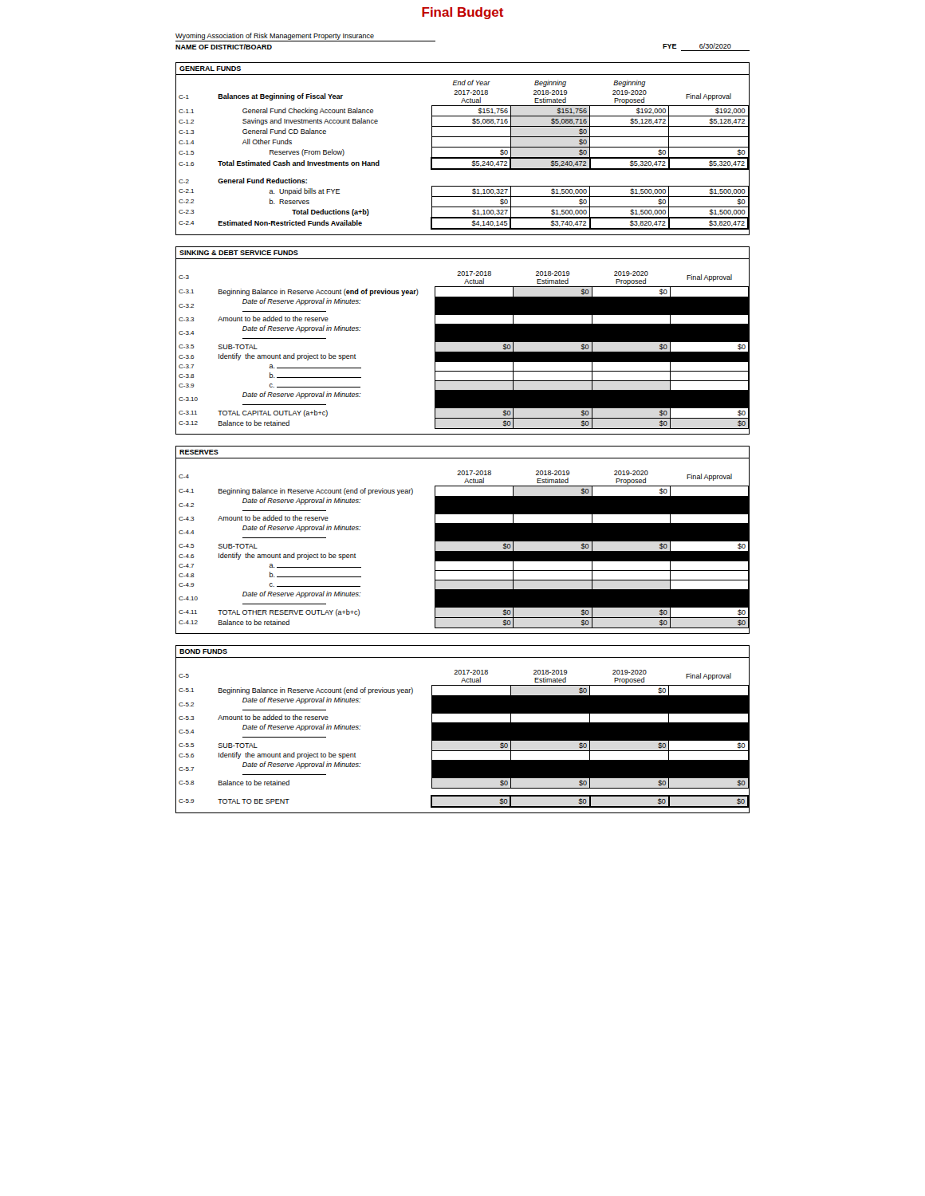Final Budget
Wyoming Association of Risk Management Property Insurance
NAME OF DISTRICT/BOARD
FYE 6/30/2020
GENERAL FUNDS
| | | End of Year | Beginning | Beginning | |
| C-1 | Balances at Beginning of Fiscal Year | 2017-2018 Actual | 2018-2019 Estimated | 2019-2020 Proposed | Final Approval |
| C-1.1 | General Fund Checking Account Balance | $151,756 | $151,756 | $192,000 | $192,000 |
| C-1.2 | Savings and Investments Account Balance | $5,088,716 | $5,088,716 | $5,128,472 | $5,128,472 |
| C-1.3 | General Fund CD Balance | | $0 | | |
| C-1.4 | All Other Funds | | $0 | | |
| C-1.5 | Reserves (From Below) | $0 | $0 | $0 | $0 |
| C-1.6 | Total Estimated Cash and Investments on Hand | $5,240,472 | $5,240,472 | $5,320,472 | $5,320,472 |
| C-2 | General Fund Reductions: | | | | |
| C-2.1 | a. Unpaid bills at FYE | $1,100,327 | $1,500,000 | $1,500,000 | $1,500,000 |
| C-2.2 | b. Reserves | $0 | $0 | $0 | $0 |
| C-2.3 | Total Deductions (a+b) | $1,100,327 | $1,500,000 | $1,500,000 | $1,500,000 |
| C-2.4 | Estimated Non-Restricted Funds Available | $4,140,145 | $3,740,472 | $3,820,472 | $3,820,472 |
SINKING & DEBT SERVICE FUNDS
| C-3 | | 2017-2018 Actual | 2018-2019 Estimated | 2019-2020 Proposed | Final Approval |
| C-3.1 | Beginning Balance in Reserve Account ( end of previous year ) | | $0 | $0 | |
| C-3.2 | Date of Reserve Approval in Minutes: | | | | |
| C-3.3 | Amount to be added to the reserve | | | | |
| C-3.4 | Date of Reserve Approval in Minutes: | | | | |
| C-3.5 | SUB-TOTAL | $0 | $0 | $0 | $0 |
| C-3.6 | Identify the amount and project to be spent | | | | |
| C-3.7 | a. | | | | |
| C-3.8 | b. | | | | |
| C-3.9 | c. | | | | |
| C-3.10 | Date of Reserve Approval in Minutes: | | | | |
| C-3.11 | TOTAL CAPITAL OUTLAY (a+b+c) | $0 | $0 | $0 | $0 |
| C-3.12 | Balance to be retained | $0 | $0 | $0 | $0 |
RESERVES
| C-4 | | 2017-2018 Actual | 2018-2019 Estimated | 2019-2020 Proposed | Final Approval |
| C-4.1 | Beginning Balance in Reserve Account (end of previous year) | | $0 | $0 | |
| C-4.2 | Date of Reserve Approval in Minutes: | | | | |
| C-4.3 | Amount to be added to the reserve | | | | |
| C-4.4 | Date of Reserve Approval in Minutes: | | | | |
| C-4.5 | SUB-TOTAL | $0 | $0 | $0 | $0 |
| C-4.6 | Identify the amount and project to be spent | | | | |
| C-4.7 | a. | | | | |
| C-4.8 | b. | | | | |
| C-4.9 | c. | | | | |
| C-4.10 | Date of Reserve Approval in Minutes: | | | | |
| C-4.11 | TOTAL OTHER RESERVE OUTLAY (a+b+c) | $0 | $0 | $0 | $0 |
| C-4.12 | Balance to be retained | $0 | $0 | $0 | $0 |
BOND FUNDS
| C-5 | | 2017-2018 Actual | 2018-2019 Estimated | 2019-2020 Proposed | Final Approval |
| C-5.1 | Beginning Balance in Reserve Account (end of previous year) | | $0 | $0 | |
| C-5.2 | Date of Reserve Approval in Minutes: | | | | |
| C-5.3 | Amount to be added to the reserve | | | | |
| C-5.4 | Date of Reserve Approval in Minutes: | | | | |
| C-5.5 | SUB-TOTAL | $0 | $0 | $0 | $0 |
| C-5.6 | Identify the amount and project to be spent | | | | |
| C-5.7 | Date of Reserve Approval in Minutes: | | | | |
| C-5.8 | Balance to be retained | $0 | $0 | $0 | $0 |
| C-5.9 | TOTAL TO BE SPENT | $0 | $0 | $0 | $0 |